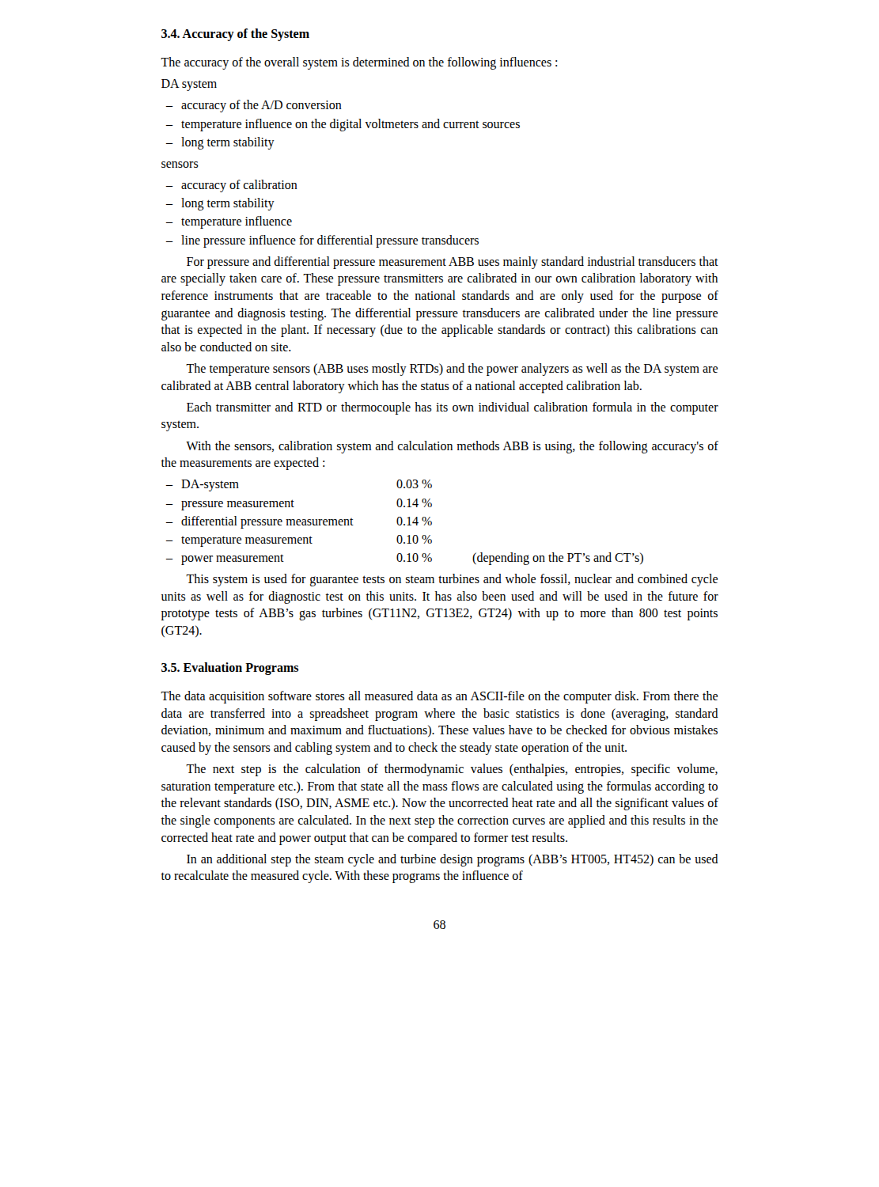3.4. Accuracy of the System
The accuracy of the overall system is determined on the following influences :
DA system
accuracy of the A/D conversion
temperature influence on the digital voltmeters and current sources
long term stability
sensors
accuracy of calibration
long term stability
temperature influence
line pressure influence for differential pressure transducers
For pressure and differential pressure measurement ABB uses mainly standard industrial transducers that are specially taken care of. These pressure transmitters are calibrated in our own calibration laboratory with reference instruments that are traceable to the national standards and are only used for the purpose of guarantee and diagnosis testing. The differential pressure transducers are calibrated under the line pressure that is expected in the plant. If necessary (due to the applicable standards or contract) this calibrations can also be conducted on site.
The temperature sensors (ABB uses mostly RTDs) and the power analyzers as well as the DA system are calibrated at ABB central laboratory which has the status of a national accepted calibration lab.
Each transmitter and RTD or thermocouple has its own individual calibration formula in the computer system.
With the sensors, calibration system and calculation methods ABB is using, the following accuracy's of the measurements are expected :
DA-system 0.03 %
pressure measurement 0.14 %
differential pressure measurement 0.14 %
temperature measurement 0.10 %
power measurement 0.10 %(depending on the PT’s and CT’s)
This system is used for guarantee tests on steam turbines and whole fossil, nuclear and combined cycle units as well as for diagnostic test on this units. It has also been used and will be used in the future for prototype tests of ABB’s gas turbines (GT11N2, GT13E2, GT24) with up to more than 800 test points (GT24).
3.5. Evaluation Programs
The data acquisition software stores all measured data as an ASCII-file on the computer disk. From there the data are transferred into a spreadsheet program where the basic statistics is done (averaging, standard deviation, minimum and maximum and fluctuations). These values have to be checked for obvious mistakes caused by the sensors and cabling system and to check the steady state operation of the unit.
The next step is the calculation of thermodynamic values (enthalpies, entropies, specific volume, saturation temperature etc.). From that state all the mass flows are calculated using the formulas according to the relevant standards (ISO, DIN, ASME etc.). Now the uncorrected heat rate and all the significant values of the single components are calculated. In the next step the correction curves are applied and this results in the corrected heat rate and power output that can be compared to former test results.
In an additional step the steam cycle and turbine design programs (ABB’s HT005, HT452) can be used to recalculate the measured cycle. With these programs the influence of
68